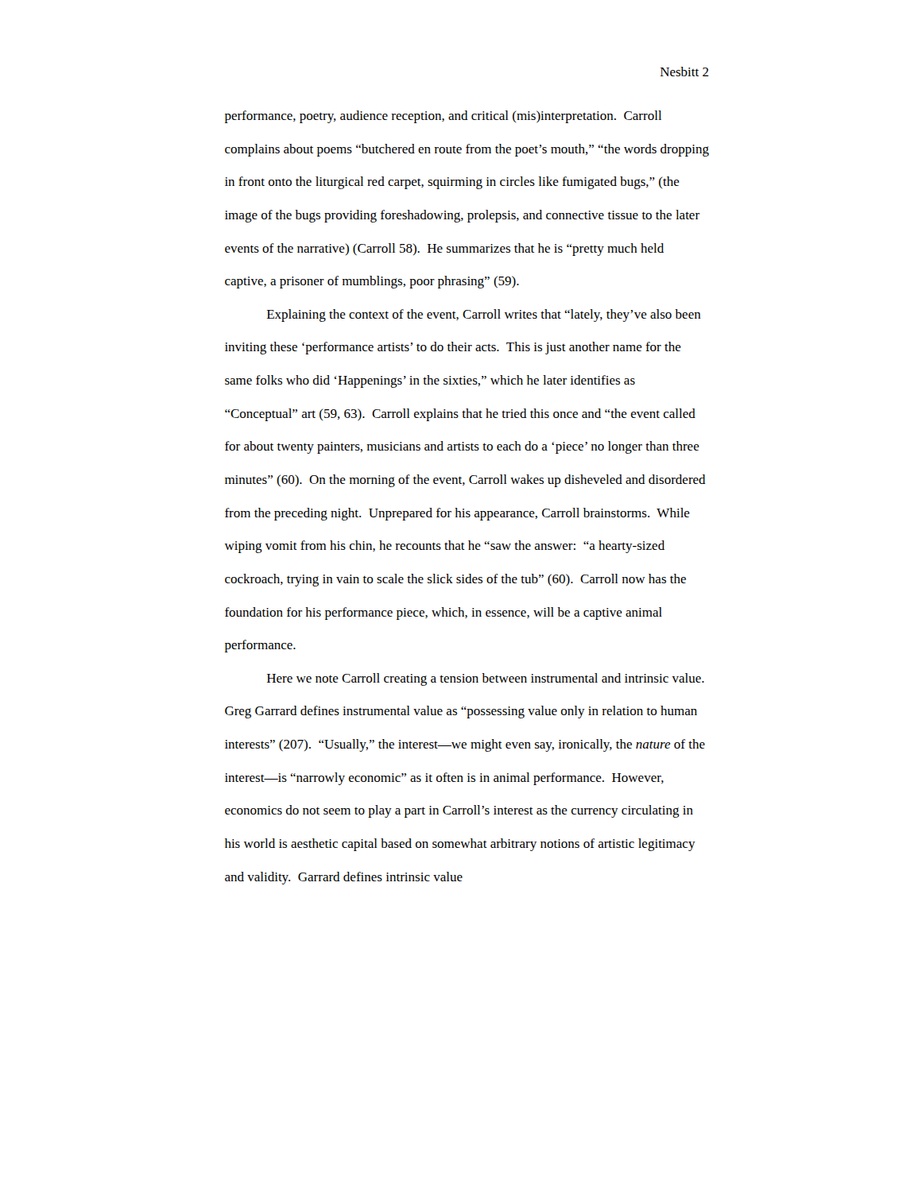Nesbitt 2
performance, poetry, audience reception, and critical (mis)interpretation. Carroll complains about poems “butchered en route from the poet’s mouth,” “the words dropping in front onto the liturgical red carpet, squirming in circles like fumigated bugs,” (the image of the bugs providing foreshadowing, prolepsis, and connective tissue to the later events of the narrative) (Carroll 58). He summarizes that he is “pretty much held captive, a prisoner of mumblings, poor phrasing” (59).
Explaining the context of the event, Carroll writes that “lately, they’ve also been inviting these ‘performance artists’ to do their acts. This is just another name for the same folks who did ‘Happenings’ in the sixties,” which he later identifies as “Conceptual” art (59, 63). Carroll explains that he tried this once and “the event called for about twenty painters, musicians and artists to each do a ‘piece’ no longer than three minutes” (60). On the morning of the event, Carroll wakes up disheveled and disordered from the preceding night. Unprepared for his appearance, Carroll brainstorms. While wiping vomit from his chin, he recounts that he “saw the answer: “a hearty-sized cockroach, trying in vain to scale the slick sides of the tub” (60). Carroll now has the foundation for his performance piece, which, in essence, will be a captive animal performance.
Here we note Carroll creating a tension between instrumental and intrinsic value. Greg Garrard defines instrumental value as “possessing value only in relation to human interests” (207). “Usually,” the interest—we might even say, ironically, the nature of the interest—is “narrowly economic” as it often is in animal performance. However, economics do not seem to play a part in Carroll’s interest as the currency circulating in his world is aesthetic capital based on somewhat arbitrary notions of artistic legitimacy and validity. Garrard defines intrinsic value